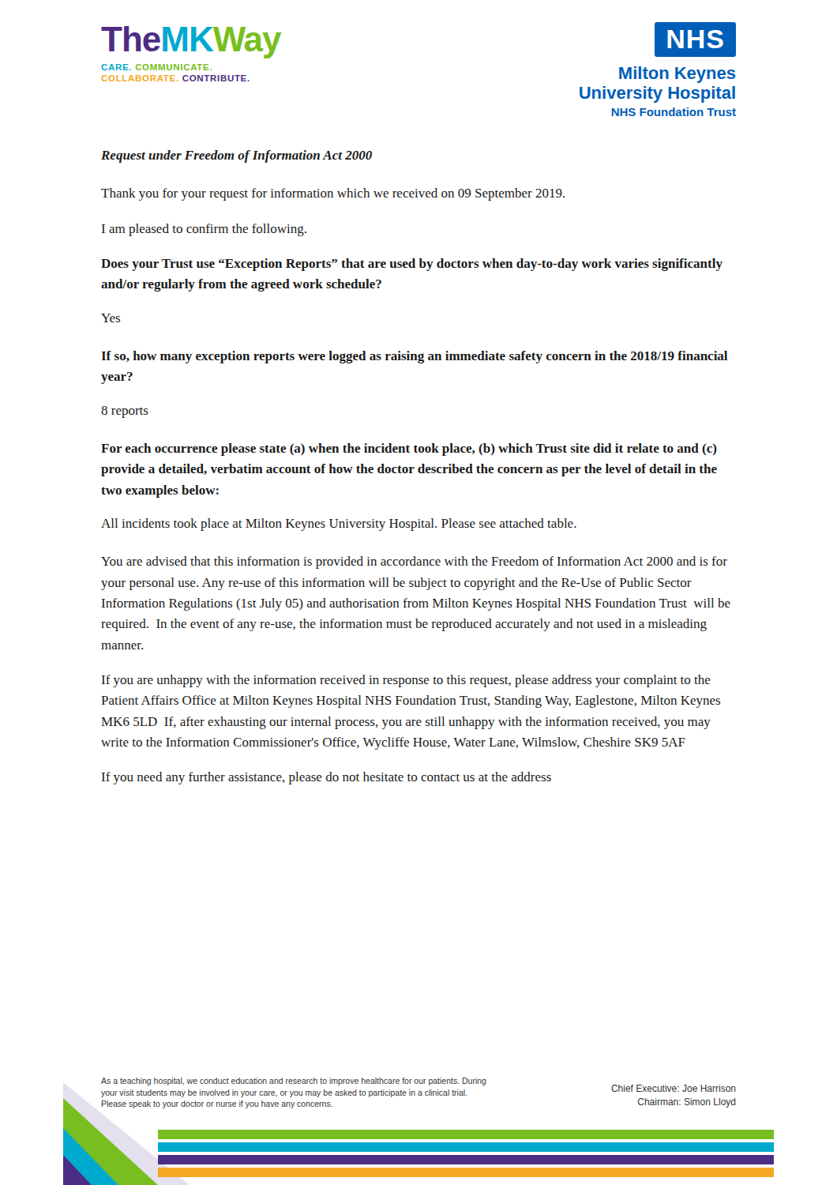The MK Way
CARE. COMMUNICATE.
COLLABORATE. CONTRIBUTE.
NHS
Milton Keynes
University Hospital NHS Foundation Trust
Request under Freedom of Information Act 2000
Thank you for your request for information which we received on 09 September 2019.
I am pleased to confirm the following.
Does your Trust use “Exception Reports” that are used by doctors when day-to-day work varies significantly and/or regularly from the agreed work schedule?
Yes
If so, how many exception reports were logged as raising an immediate safety concern in the 2018/19 financial year?
8 reports
For each occurrence please state (a) when the incident took place, (b) which Trust site did it relate to and (c) provide a detailed, verbatim account of how the doctor described the concern as per the level of detail in the two examples below:
All incidents took place at Milton Keynes University Hospital. Please see attached table.
You are advised that this information is provided in accordance with the Freedom of Information Act 2000 and is for your personal use. Any re-use of this information will be subject to copyright and the Re-Use of Public Sector Information Regulations (1st July 05) and authorisation from Milton Keynes Hospital NHS Foundation Trust will be required. In the event of any re-use, the information must be reproduced accurately and not used in a misleading manner.
If you are unhappy with the information received in response to this request, please address your complaint to the Patient Affairs Office at Milton Keynes Hospital NHS Foundation Trust, Standing Way, Eaglestone, Milton Keynes MK6 5LD If, after exhausting our internal process, you are still unhappy with the information received, you may write to the Information Commissioner's Office, Wycliffe House, Water Lane, Wilmslow, Cheshire SK9 5AF
If you need any further assistance, please do not hesitate to contact us at the address
As a teaching hospital, we conduct education and research to improve healthcare for our patients. During your visit students may be involved in your care, or you may be asked to participate in a clinical trial. Please speak to your doctor or nurse if you have any concerns.
Chief Executive: Joe Harrison
Chairman: Simon Lloyd